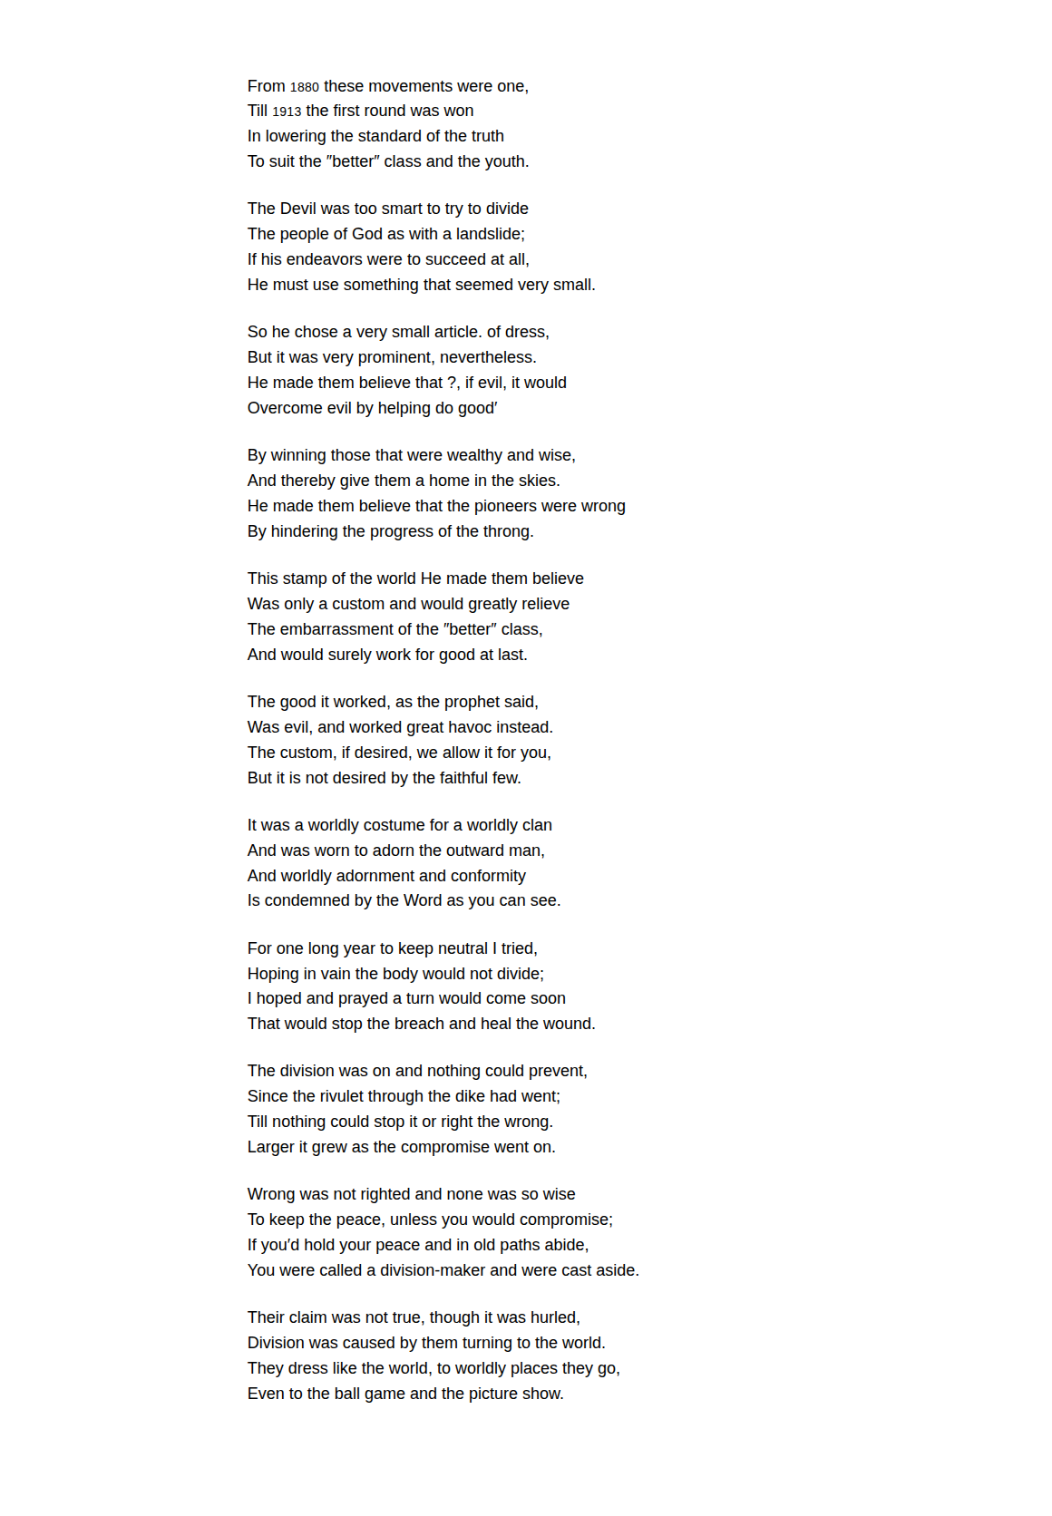From 1880 these movements were one,
Till 1913 the first round was won
In lowering the standard of the truth
To suit the ″better″ class and the youth.
The Devil was too smart to try to divide
The people of God as with a landslide;
If his endeavors were to succeed at all,
He must use something that seemed very small.
So he chose a very small article. of dress,
But it was very prominent, nevertheless.
He made them believe that ?, if evil, it would
Overcome evil by helping do good′
By winning those that were wealthy and wise,
And thereby give them a home in the skies.
He made them believe that the pioneers were wrong
By hindering the progress of the throng.
This stamp of the world He made them believe
Was only a custom and would greatly relieve
The embarrassment of the ″better″ class,
And would surely work for good at last.
The good it worked, as the prophet said,
Was evil, and worked great havoc instead.
The custom, if desired, we allow it for you,
But it is not desired by the faithful few.
It was a worldly costume for a worldly clan
And was worn to adorn the outward man,
And worldly adornment and conformity
Is condemned by the Word as you can see.
For one long year to keep neutral I tried,
Hoping in vain the body would not divide;
I hoped and prayed a turn would come soon
That would stop the breach and heal the wound.
The division was on and nothing could prevent,
Since the rivulet through the dike had went;
Till nothing could stop it or right the wrong.
Larger it grew as the compromise went on.
Wrong was not righted and none was so wise
To keep the peace, unless you would compromise;
If you′d hold your peace and in old paths abide,
You were called a division-maker and were cast aside.
Their claim was not true, though it was hurled,
Division was caused by them turning to the world.
They dress like the world, to worldly places they go,
Even to the ball game and the picture show.